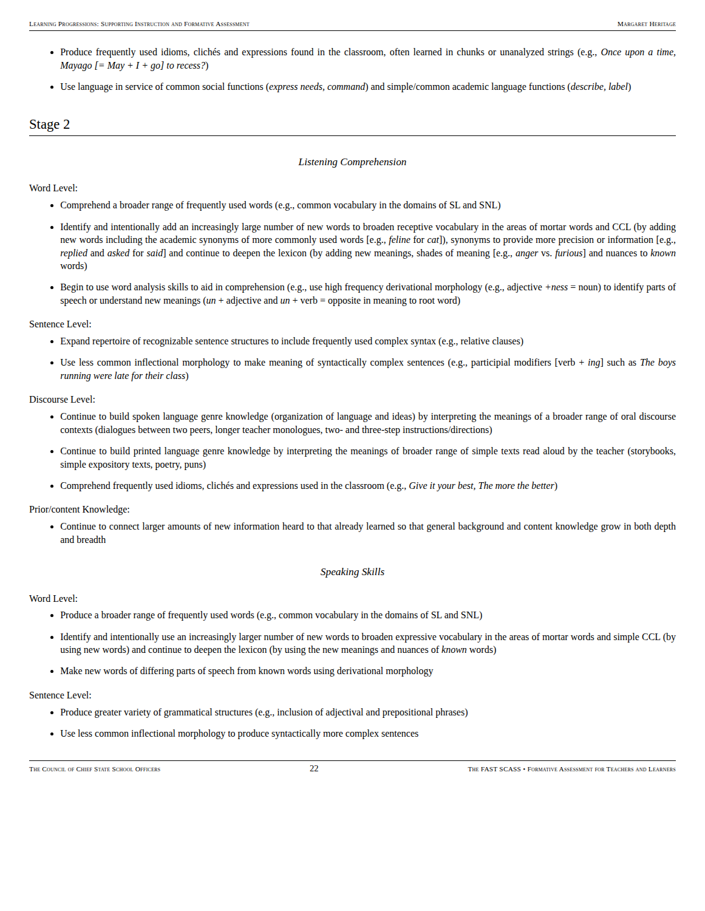Learning Progressions: Supporting Instruction and Formative Assessment
Margaret Heritage
Produce frequently used idioms, clichés and expressions found in the classroom, often learned in chunks or unanalyzed strings (e.g., Once upon a time, Mayago [= May + I + go] to recess?)
Use language in service of common social functions (express needs, command) and simple/common academic language functions (describe, label)
Stage 2
Listening Comprehension
Word Level:
Comprehend a broader range of frequently used words (e.g., common vocabulary in the domains of SL and SNL)
Identify and intentionally add an increasingly large number of new words to broaden receptive vocabulary in the areas of mortar words and CCL (by adding new words including the academic synonyms of more commonly used words [e.g., feline for cat]), synonyms to provide more precision or information [e.g., replied and asked for said] and continue to deepen the lexicon (by adding new meanings, shades of meaning [e.g., anger vs. furious] and nuances to known words)
Begin to use word analysis skills to aid in comprehension (e.g., use high frequency derivational morphology (e.g., adjective +ness = noun) to identify parts of speech or understand new meanings (un + adjective and un + verb = opposite in meaning to root word)
Sentence Level:
Expand repertoire of recognizable sentence structures to include frequently used complex syntax (e.g., relative clauses)
Use less common inflectional morphology to make meaning of syntactically complex sentences (e.g., participial modifiers [verb + ing] such as The boys running were late for their class)
Discourse Level:
Continue to build spoken language genre knowledge (organization of language and ideas) by interpreting the meanings of a broader range of oral discourse contexts (dialogues between two peers, longer teacher monologues, two- and three-step instructions/directions)
Continue to build printed language genre knowledge by interpreting the meanings of broader range of simple texts read aloud by the teacher (storybooks, simple expository texts, poetry, puns)
Comprehend frequently used idioms, clichés and expressions used in the classroom (e.g., Give it your best, The more the better)
Prior/content Knowledge:
Continue to connect larger amounts of new information heard to that already learned so that general background and content knowledge grow in both depth and breadth
Speaking Skills
Word Level:
Produce a broader range of frequently used words (e.g., common vocabulary in the domains of SL and SNL)
Identify and intentionally use an increasingly larger number of new words to broaden expressive vocabulary in the areas of mortar words and simple CCL (by using new words) and continue to deepen the lexicon (by using the new meanings and nuances of known words)
Make new words of differing parts of speech from known words using derivational morphology
Sentence Level:
Produce greater variety of grammatical structures (e.g., inclusion of adjectival and prepositional phrases)
Use less common inflectional morphology to produce syntactically more complex sentences
The Council of Chief State School Officers
22
The FAST SCASS • Formative Assessment for Teachers and Learners